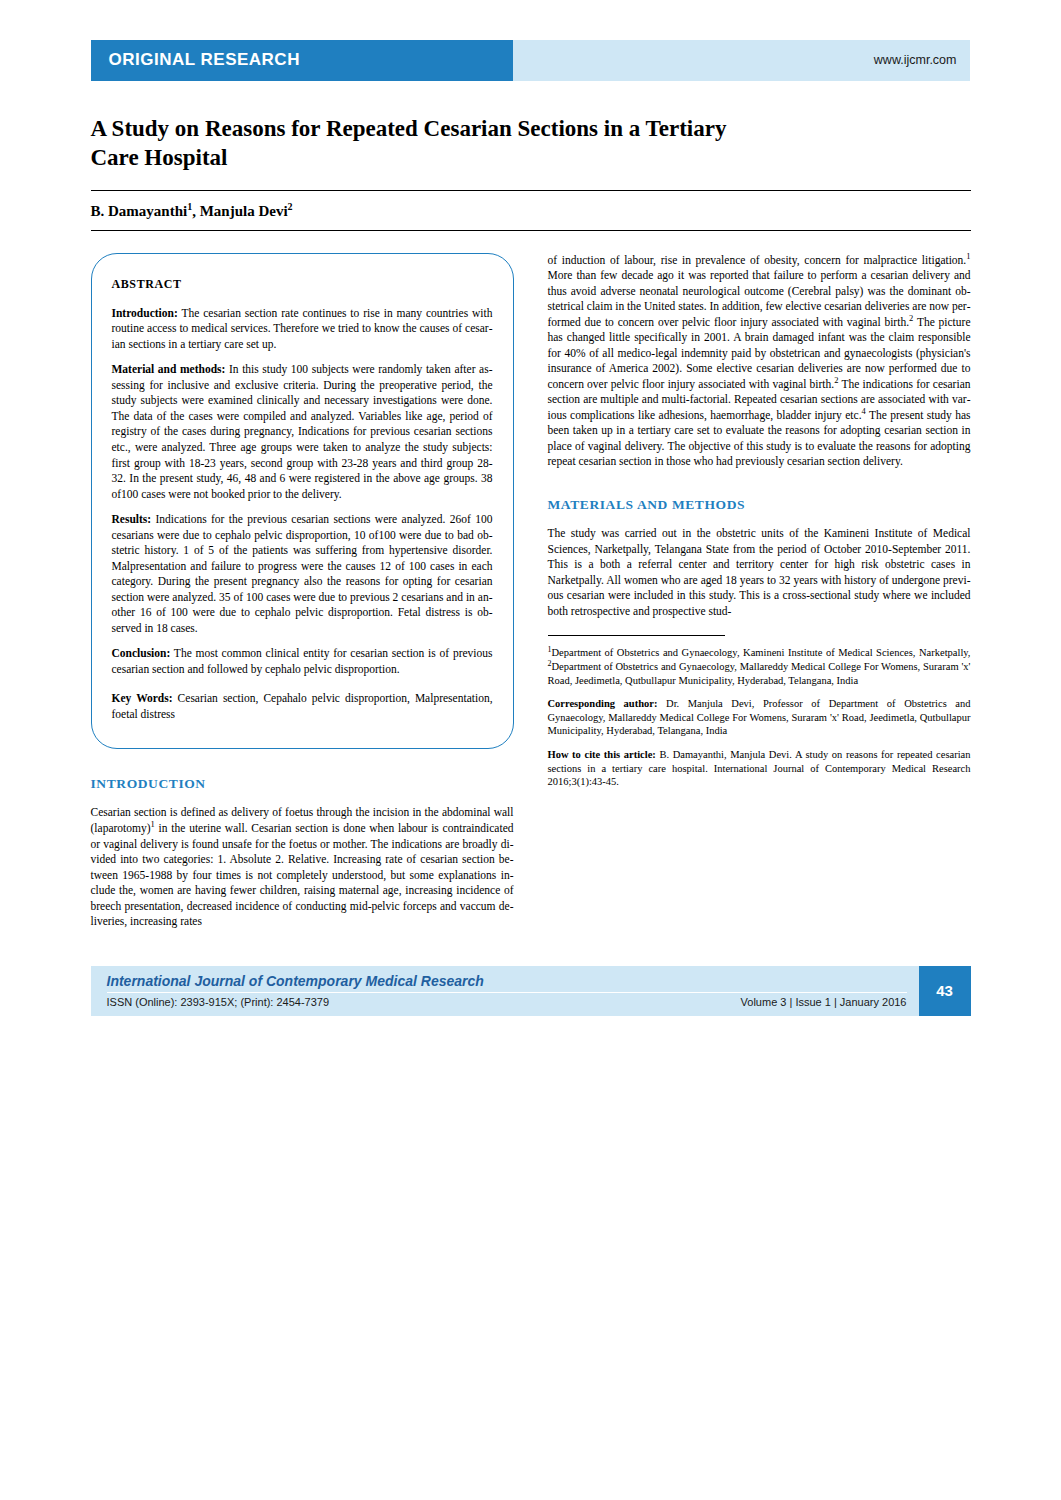ORIGINAL RESEARCH
www.ijcmr.com
A Study on Reasons for Repeated Cesarian Sections in a Tertiary
Care Hospital
B. Damayanthi1, Manjula Devi2
ABSTRACT
Introduction: The cesarian section rate continues to rise in many countries with routine access to medical services. Therefore we tried to know the causes of cesarian sections in a tertiary care set up.
Material and methods: In this study 100 subjects were randomly taken after assessing for inclusive and exclusive criteria. During the preoperative period, the study subjects were examined clinically and necessary investigations were done. The data of the cases were compiled and analyzed. Variables like age, period of registry of the cases during pregnancy, Indications for previous cesarian sections etc., were analyzed. Three age groups were taken to analyze the study subjects: first group with 18-23 years, second group with 23-28 years and third group 28-32. In the present study, 46, 48 and 6 were registered in the above age groups. 38 of100 cases were not booked prior to the delivery.
Results: Indications for the previous cesarian sections were analyzed. 26of 100 cesarians were due to cephalo pelvic disproportion, 10 of100 were due to bad obstetric history. 1 of 5 of the patients was suffering from hypertensive disorder. Malpresentation and failure to progress were the causes 12 of 100 cases in each category. During the present pregnancy also the reasons for opting for cesarian section were analyzed. 35 of 100 cases were due to previous 2 cesarians and in another 16 of 100 were due to cephalo pelvic disproportion. Fetal distress is observed in 18 cases.
Conclusion: The most common clinical entity for cesarian section is of previous cesarian section and followed by cephalo pelvic disproportion.
Key Words: Cesarian section, Cepahalo pelvic disproportion, Malpresentation, foetal distress
INTRODUCTION
Cesarian section is defined as delivery of foetus through the incision in the abdominal wall (laparotomy)1 in the uterine wall. Cesarian section is done when labour is contraindicated or vaginal delivery is found unsafe for the foetus or mother. The indications are broadly divided into two categories: 1. Absolute 2. Relative. Increasing rate of cesarian section between 1965-1988 by four times is not completely understood, but some explanations include the, women are having fewer children, raising maternal age, increasing incidence of breech presentation, decreased incidence of conducting mid-pelvic forceps and vaccum deliveries, increasing rates
of induction of labour, rise in prevalence of obesity, concern for malpractice litigation.1 More than few decade ago it was reported that failure to perform a cesarian delivery and thus avoid adverse neonatal neurological outcome (Cerebral palsy) was the dominant obstetrical claim in the United states. In addition, few elective cesarian deliveries are now performed due to concern over pelvic floor injury associated with vaginal birth.2 The picture has changed little specifically in 2001. A brain damaged infant was the claim responsible for 40% of all medico-legal indemnity paid by obstetrican and gynaecologists (physician's insurance of America 2002). Some elective cesarian deliveries are now performed due to concern over pelvic floor injury associated with vaginal birth.2 The indications for cesarian section are multiple and multi-factorial. Repeated cesarian sections are associated with various complications like adhesions, haemorrhage, bladder injury etc.4 The present study has been taken up in a tertiary care set to evaluate the reasons for adopting cesarian section in place of vaginal delivery. The objective of this study is to evaluate the reasons for adopting repeat cesarian section in those who had previously cesarian section delivery.
MATERIALS AND METHODS
The study was carried out in the obstetric units of the Kamineni Institute of Medical Sciences, Narketpally, Telangana State from the period of October 2010-September 2011. This is a both a referral center and territory center for high risk obstetric cases in Narketpally. All women who are aged 18 years to 32 years with history of undergone previous cesarian were included in this study. This is a cross-sectional study where we included both retrospective and prospective stud-
1Department of Obstetrics and Gynaecology, Kamineni Institute of Medical Sciences, Narketpally, 2Department of Obstetrics and Gynaecology, Mallareddy Medical College For Womens, Suraram 'x' Road, Jeedimetla, Qutbullapur Municipality, Hyderabad, Telangana, India
Corresponding author: Dr. Manjula Devi, Professor of Department of Obstetrics and Gynaecology, Mallareddy Medical College For Womens, Suraram 'x' Road, Jeedimetla, Qutbullapur Municipality, Hyderabad, Telangana, India
How to cite this article: B. Damayanthi, Manjula Devi. A study on reasons for repeated cesarian sections in a tertiary care hospital. International Journal of Contemporary Medical Research 2016;3(1):43-45.
International Journal of Contemporary Medical Research
ISSN (Online): 2393-915X; (Print): 2454-7379 Volume 3 | Issue 1 | January 2016
43